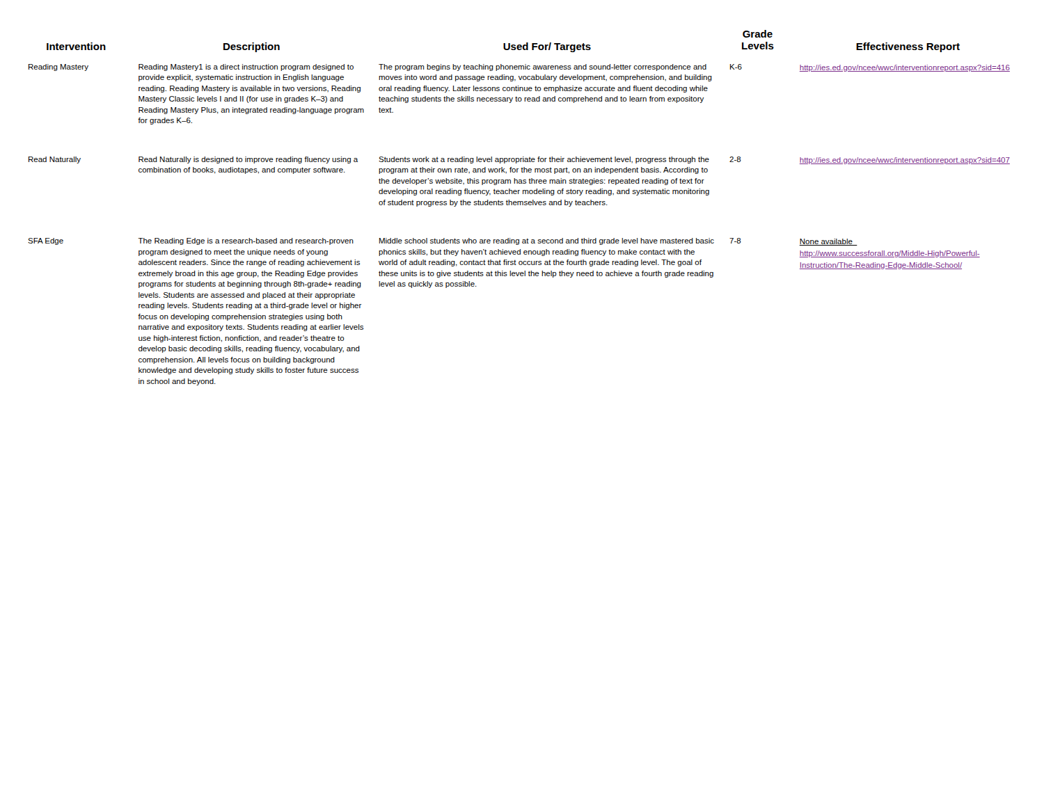| Intervention | Description | Used For/ Targets | Grade Levels | Effectiveness Report |
| --- | --- | --- | --- | --- |
| Reading Mastery | Reading Mastery1 is a direct instruction program designed to provide explicit, systematic instruction in English language reading. Reading Mastery is available in two versions, Reading Mastery Classic levels I and II (for use in grades K–3) and Reading Mastery Plus, an integrated reading-language program for grades K–6. | The program begins by teaching phonemic awareness and sound-letter correspondence and moves into word and passage reading, vocabulary development, comprehension, and building oral reading fluency. Later lessons continue to emphasize accurate and fluent decoding while teaching students the skills necessary to read and comprehend and to learn from expository text. | K-6 | http://ies.ed.gov/ncee/wwc/interventionreport.aspx?sid=416 |
| Read Naturally | Read Naturally is designed to improve reading fluency using a combination of books, audiotapes, and computer software. | Students work at a reading level appropriate for their achievement level, progress through the program at their own rate, and work, for the most part, on an independent basis. According to the developer’s website, this program has three main strategies: repeated reading of text for developing oral reading fluency, teacher modeling of story reading, and systematic monitoring of student progress by the students themselves and by teachers. | 2-8 | http://ies.ed.gov/ncee/wwc/interventionreport.aspx?sid=407 |
| SFA Edge | The Reading Edge is a research-based and research-proven program designed to meet the unique needs of young adolescent readers. Since the range of reading achievement is extremely broad in this age group, the Reading Edge provides programs for students at beginning through 8th-grade+ reading levels. Students are assessed and placed at their appropriate reading levels. Students reading at a third-grade level or higher focus on developing comprehension strategies using both narrative and expository texts. Students reading at earlier levels use high-interest fiction, nonfiction, and reader’s theatre to develop basic decoding skills, reading fluency, vocabulary, and comprehension. All levels focus on building background knowledge and developing study skills to foster future success in school and beyond. | Middle school students who are reading at a second and third grade level have mastered basic phonics skills, but they haven’t achieved enough reading fluency to make contact with the world of adult reading, contact that first occurs at the fourth grade reading level. The goal of these units is to give students at this level the help they need to achieve a fourth grade reading level as quickly as possible. | 7-8 | None available http://www.successforall.org/Middle-High/Powerful-Instruction/The-Reading-Edge-Middle-School/ |